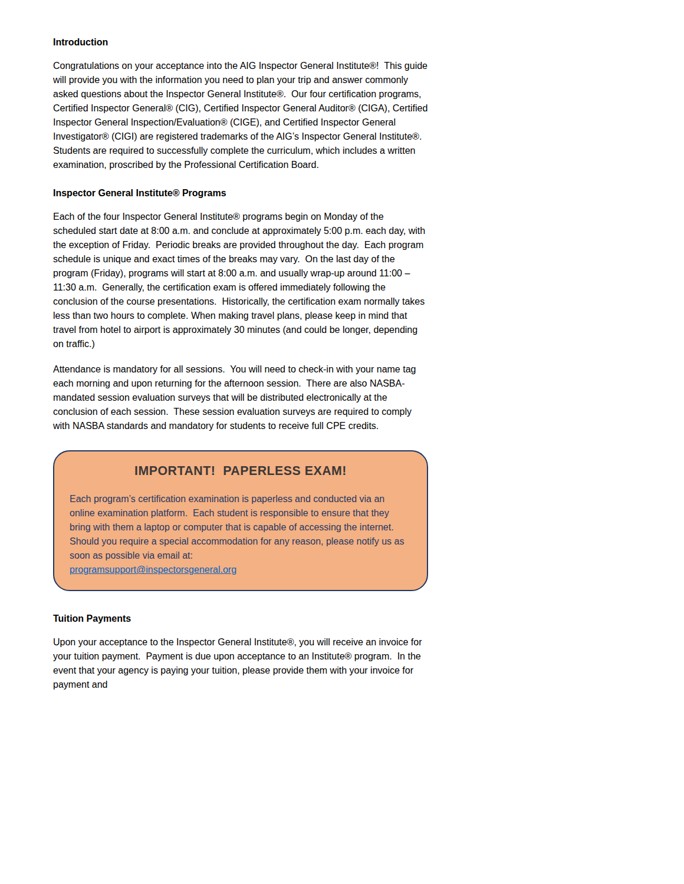Introduction
Congratulations on your acceptance into the AIG Inspector General Institute®! This guide will provide you with the information you need to plan your trip and answer commonly asked questions about the Inspector General Institute®. Our four certification programs, Certified Inspector General® (CIG), Certified Inspector General Auditor® (CIGA), Certified Inspector General Inspection/Evaluation® (CIGE), and Certified Inspector General Investigator® (CIGI) are registered trademarks of the AIG’s Inspector General Institute®. Students are required to successfully complete the curriculum, which includes a written examination, proscribed by the Professional Certification Board.
Inspector General Institute® Programs
Each of the four Inspector General Institute® programs begin on Monday of the scheduled start date at 8:00 a.m. and conclude at approximately 5:00 p.m. each day, with the exception of Friday. Periodic breaks are provided throughout the day. Each program schedule is unique and exact times of the breaks may vary. On the last day of the program (Friday), programs will start at 8:00 a.m. and usually wrap-up around 11:00 – 11:30 a.m. Generally, the certification exam is offered immediately following the conclusion of the course presentations. Historically, the certification exam normally takes less than two hours to complete. When making travel plans, please keep in mind that travel from hotel to airport is approximately 30 minutes (and could be longer, depending on traffic.)
Attendance is mandatory for all sessions. You will need to check-in with your name tag each morning and upon returning for the afternoon session. There are also NASBA-mandated session evaluation surveys that will be distributed electronically at the conclusion of each session. These session evaluation surveys are required to comply with NASBA standards and mandatory for students to receive full CPE credits.
IMPORTANT! PAPERLESS EXAM!
Each program’s certification examination is paperless and conducted via an online examination platform. Each student is responsible to ensure that they bring with them a laptop or computer that is capable of accessing the internet. Should you require a special accommodation for any reason, please notify us as soon as possible via email at:
programsupport@inspectorsgeneral.org
Tuition Payments
Upon your acceptance to the Inspector General Institute®, you will receive an invoice for your tuition payment. Payment is due upon acceptance to an Institute® program. In the event that your agency is paying your tuition, please provide them with your invoice for payment and